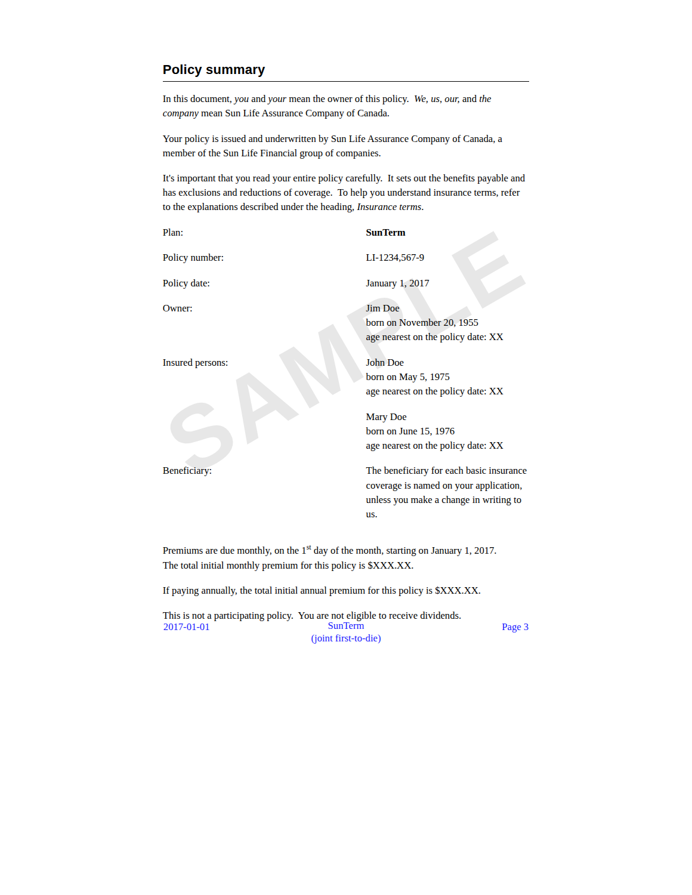SAMPLE
Policy summary
In this document, you and your mean the owner of this policy. We, us, our, and the company mean Sun Life Assurance Company of Canada.
Your policy is issued and underwritten by Sun Life Assurance Company of Canada, a member of the Sun Life Financial group of companies.
It's important that you read your entire policy carefully. It sets out the benefits payable and has exclusions and reductions of coverage. To help you understand insurance terms, refer to the explanations described under the heading, Insurance terms.
| Plan: | SunTerm |
| Policy number: | LI-1234,567-9 |
| Policy date: | January 1, 2017 |
| Owner: | Jim Doe born on November 20, 1955 age nearest on the policy date: XX |
| Insured persons: | John Doe born on May 5, 1975 age nearest on the policy date: XX Mary Doe born on June 15, 1976 age nearest on the policy date: XX |
| Beneficiary: | The beneficiary for each basic insurance coverage is named on your application, unless you make a change in writing to us. |
Premiums are due monthly, on the 1st day of the month, starting on January 1, 2017.
The total initial monthly premium for this policy is $XXX.XX.
If paying annually, the total initial annual premium for this policy is $XXX.XX.
This is not a participating policy. You are not eligible to receive dividends.
| 2017-01-01 | SunTerm (joint first-to-die) | Page 3 |